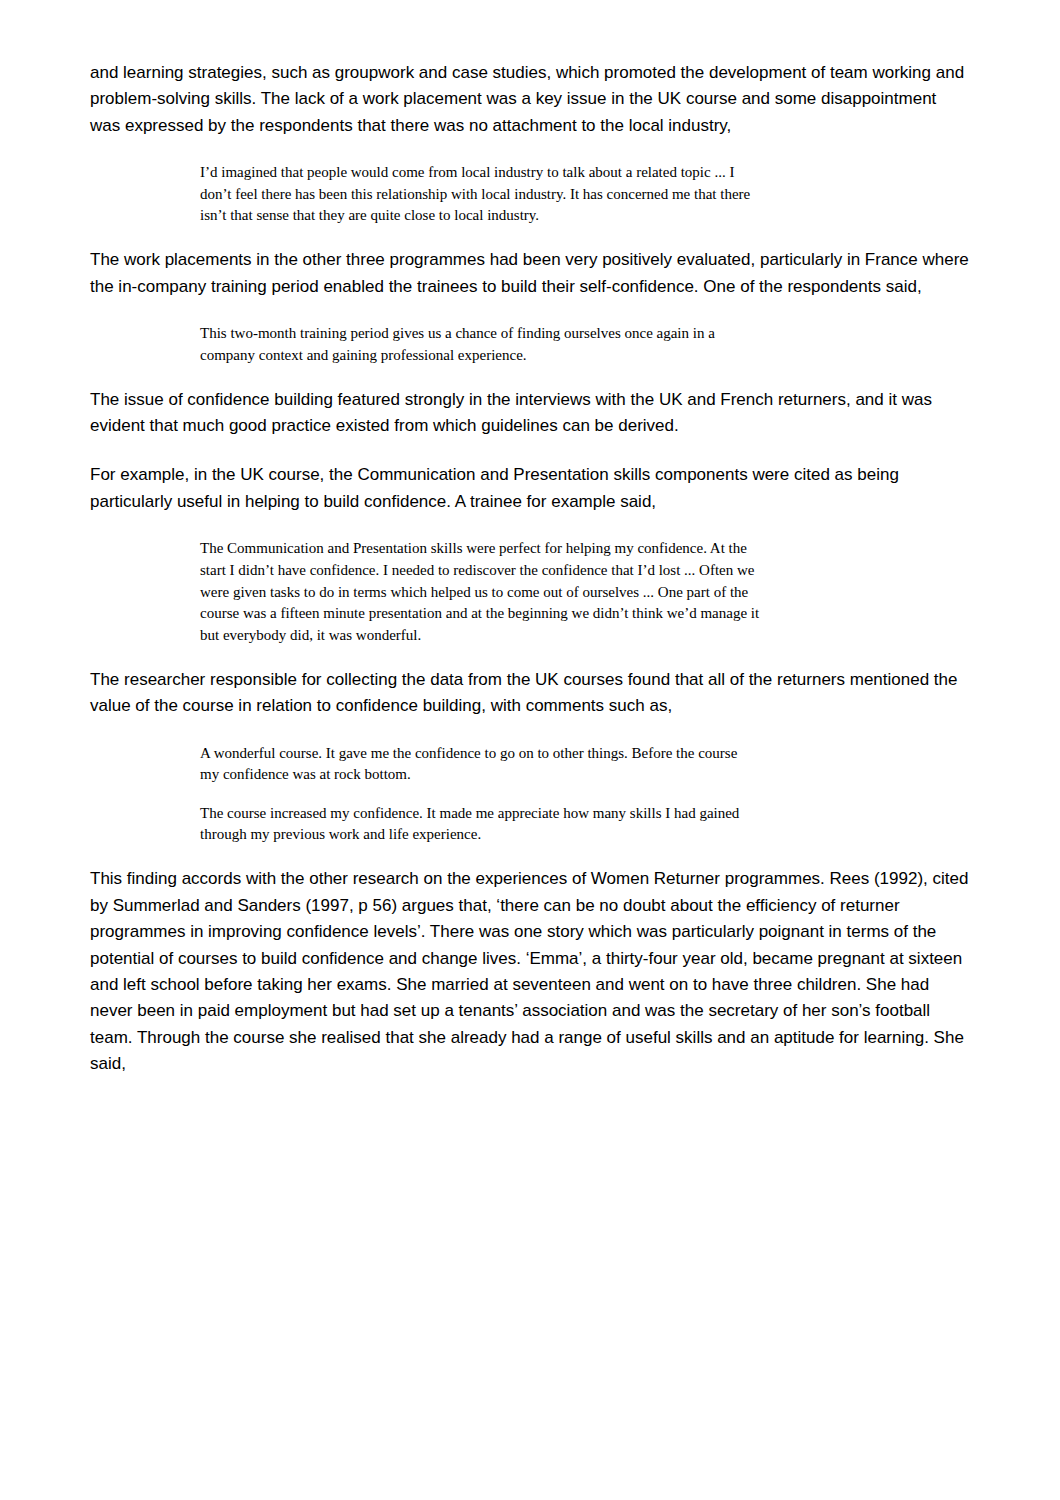and learning strategies, such as groupwork and case studies, which promoted the development of team working and problem-solving skills. The lack of a work placement was a key issue in the UK course and some disappointment was expressed by the respondents that there was no attachment to the local industry,
I’d imagined that people would come from local industry to talk about a related topic ... I don’t feel there has been this relationship with local industry. It has concerned me that there isn’t that sense that they are quite close to local industry.
The work placements in the other three programmes had been very positively evaluated, particularly in France where the in-company training period enabled the trainees to build their self-confidence. One of the respondents said,
This two-month training period gives us a chance of finding ourselves once again in a company context and gaining professional experience.
The issue of confidence building featured strongly in the interviews with the UK and French returners, and it was evident that much good practice existed from which guidelines can be derived.
For example, in the UK course, the Communication and Presentation skills components were cited as being particularly useful in helping to build confidence. A trainee for example said,
The Communication and Presentation skills were perfect for helping my confidence. At the start I didn’t have confidence. I needed to rediscover the confidence that I’d lost ... Often we were given tasks to do in terms which helped us to come out of ourselves ... One part of the course was a fifteen minute presentation and at the beginning we didn’t think we’d manage it but everybody did, it was wonderful.
The researcher responsible for collecting the data from the UK courses found that all of the returners mentioned the value of the course in relation to confidence building, with comments such as,
A wonderful course. It gave me the confidence to go on to other things. Before the course my confidence was at rock bottom.
The course increased my confidence. It made me appreciate how many skills I had gained through my previous work and life experience.
This finding accords with the other research on the experiences of Women Returner programmes. Rees (1992), cited by Summerlad and Sanders (1997, p 56) argues that, ‘there can be no doubt about the efficiency of returner programmes in improving confidence levels’. There was one story which was particularly poignant in terms of the potential of courses to build confidence and change lives. ‘Emma’, a thirty-four year old, became pregnant at sixteen and left school before taking her exams. She married at seventeen and went on to have three children. She had never been in paid employment but had set up a tenants’ association and was the secretary of her son’s football team. Through the course she realised that she already had a range of useful skills and an aptitude for learning. She said,